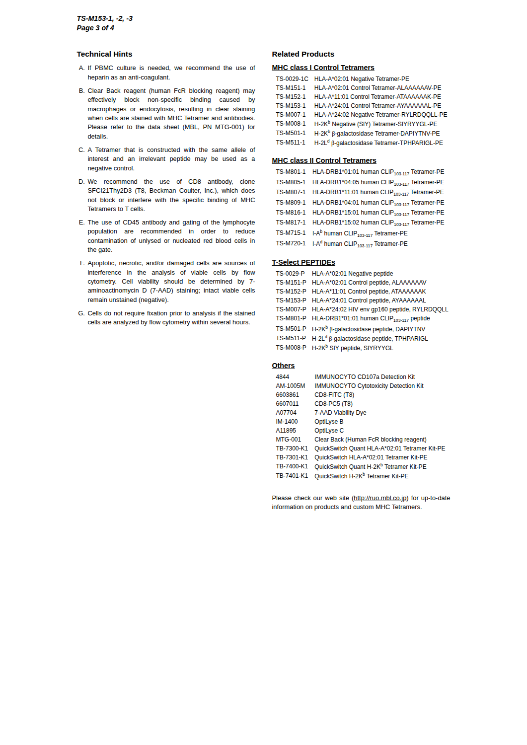TS-M153-1, -2, -3
Page 3 of 4
Technical Hints
If PBMC culture is needed, we recommend the use of heparin as an anti-coagulant.
Clear Back reagent (human FcR blocking reagent) may effectively block non-specific binding caused by macrophages or endocytosis, resulting in clear staining when cells are stained with MHC Tetramer and antibodies. Please refer to the data sheet (MBL, PN MTG-001) for details.
A Tetramer that is constructed with the same allele of interest and an irrelevant peptide may be used as a negative control.
We recommend the use of CD8 antibody, clone SFCI21Thy2D3 (T8, Beckman Coulter, Inc.), which does not block or interfere with the specific binding of MHC Tetramers to T cells.
The use of CD45 antibody and gating of the lymphocyte population are recommended in order to reduce contamination of unlysed or nucleated red blood cells in the gate.
Apoptotic, necrotic, and/or damaged cells are sources of interference in the analysis of viable cells by flow cytometry. Cell viability should be determined by 7-aminoactinomycin D (7-AAD) staining; intact viable cells remain unstained (negative).
Cells do not require fixation prior to analysis if the stained cells are analyzed by flow cytometry within several hours.
Related Products
MHC class I Control Tetramers
| TS-0029-1C | HLA-A*02:01 Negative Tetramer-PE |
| TS-M151-1 | HLA-A*02:01 Control Tetramer-ALAAAAAAV-PE |
| TS-M152-1 | HLA-A*11:01 Control Tetramer-ATAAAAAAK-PE |
| TS-M153-1 | HLA-A*24:01 Control Tetramer-AYAAAAAAL-PE |
| TS-M007-1 | HLA-A*24:02 Negative Tetramer-RYLRDQQLL-PE |
| TS-M008-1 | H-2K b Negative (SIY) Tetramer-SIYRYYGL-PE |
| TS-M501-1 | H-2K b β -galactosidase Tetramer-DAPIYTNV-PE |
| TS-M511-1 | H-2L d β -galactosidase Tetramer-TPHPARIGL-PE |
MHC class II Control Tetramers
| TS-M801-1 | HLA-DRB1*01:01 human CLIP 103-117 Tetramer-PE |
| TS-M805-1 | HLA-DRB1*04:05 human CLIP 103-117 Tetramer-PE |
| TS-M807-1 | HLA-DRB1*11:01 human CLIP 103-117 Tetramer-PE |
| TS-M809-1 | HLA-DRB1*04:01 human CLIP 103-117 Tetramer-PE |
| TS-M816-1 | HLA-DRB1*15:01 human CLIP 103-117 Tetramer-PE |
| TS-M817-1 | HLA-DRB1*15:02 human CLIP 103-117 Tetramer-PE |
| TS-M715-1 | I-A b human CLIP 103-117 Tetramer-PE |
| TS-M720-1 | I-A d human CLIP 103-117 Tetramer-PE |
T-Select PEPTIDEs
| TS-0029-P | HLA-A*02:01 Negative peptide |
| TS-M151-P | HLA-A*02:01 Control peptide, ALAAAAAAV |
| TS-M152-P | HLA-A*11:01 Control peptide, ATAAAAAAK |
| TS-M153-P | HLA-A*24:01 Control peptide, AYAAAAAAL |
| TS-M007-P | HLA-A*24:02 HIV env gp160 peptide, RYLRDQQLL |
| TS-M801-P | HLA-DRB1*01:01 human CLIP 103-117 peptide |
| TS-M501-P | H-2K b β -galactosidase peptide, DAPIYTNV |
| TS-M511-P | H-2L d β -galactosidase peptide, TPHPARIGL |
| TS-M008-P | H-2K b SIY peptide, SIYRYYGL |
Others
| 4844 | IMMUNOCYTO CD107a Detection Kit |
| AM-1005M | IMMUNOCYTO Cytotoxicity Detection Kit |
| 6603861 | CD8-FITC (T8) |
| 6607011 | CD8-PC5 (T8) |
| A07704 | 7-AAD Viability Dye |
| IM-1400 | OptiLyse B |
| A11895 | OptiLyse C |
| MTG-001 | Clear Back (Human FcR blocking reagent) |
| TB-7300-K1 | QuickSwitch Quant HLA-A*02:01 Tetramer Kit-PE |
| TB-7301-K1 | QuickSwitch HLA-A*02:01 Tetramer Kit-PE |
| TB-7400-K1 | QuickSwitch Quant H-2K b Tetramer Kit-PE |
| TB-7401-K1 | QuickSwitch H-2K b Tetramer Kit-PE |
Please check our web site (http://ruo.mbl.co.jp) for up-to-date information on products and custom MHC Tetramers.